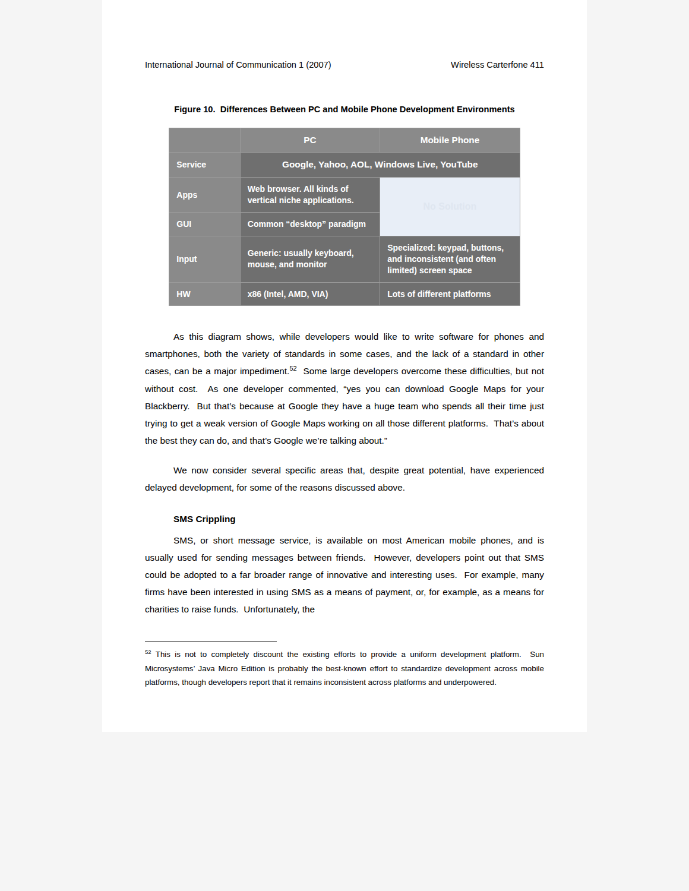International Journal of Communication 1 (2007) Wireless Carterfone 411
Figure 10. Differences Between PC and Mobile Phone Development Environments
| | PC | Mobile Phone |
| --- | --- | --- |
| Service | Google, Yahoo, AOL, Windows Live, YouTube |
| Apps | Web browser. All kinds of vertical niche applications. | No Solution |
| GUI | Common “desktop” paradigm |
| Input | Generic: usually keyboard, mouse, and monitor | Specialized: keypad, buttons, and inconsistent (and often limited) screen space |
| HW | x86 (Intel, AMD, VIA) | Lots of different platforms |
As this diagram shows, while developers would like to write software for phones and smartphones, both the variety of standards in some cases, and the lack of a standard in other cases, can be a major impediment.52 Some large developers overcome these difficulties, but not without cost. As one developer commented, “yes you can download Google Maps for your Blackberry. But that’s because at Google they have a huge team who spends all their time just trying to get a weak version of Google Maps working on all those different platforms. That’s about the best they can do, and that’s Google we’re talking about.”
We now consider several specific areas that, despite great potential, have experienced delayed development, for some of the reasons discussed above.
SMS Crippling
SMS, or short message service, is available on most American mobile phones, and is usually used for sending messages between friends. However, developers point out that SMS could be adopted to a far broader range of innovative and interesting uses. For example, many firms have been interested in using SMS as a means of payment, or, for example, as a means for charities to raise funds. Unfortunately, the
52 This is not to completely discount the existing efforts to provide a uniform development platform. Sun Microsystems’ Java Micro Edition is probably the best-known effort to standardize development across mobile platforms, though developers report that it remains inconsistent across platforms and underpowered.